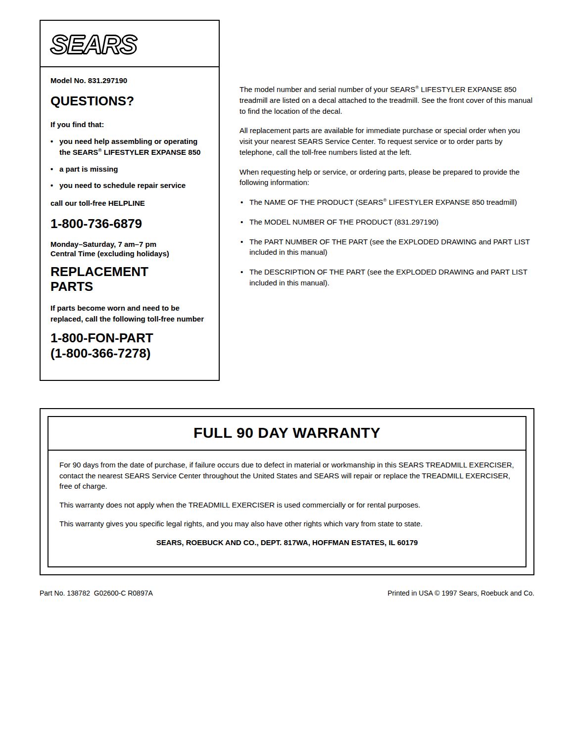SEARS
Model No. 831.297190
QUESTIONS?
If you find that:
you need help assembling or operating the SEARS® LIFESTYLER EXPANSE 850
a part is missing
you need to schedule repair service
call our toll-free HELPLINE
1-800-736-6879
Monday–Saturday, 7 am–7 pm
Central Time (excluding holidays)
REPLACEMENT
PARTS
If parts become worn and need to be replaced, call the following toll-free number
1-800-FON-PART
(1-800-366-7278)
The model number and serial number of your SEARS® LIFESTYLER EXPANSE 850 treadmill are listed on a decal attached to the treadmill. See the front cover of this manual to find the location of the decal.
All replacement parts are available for immediate purchase or special order when you visit your nearest SEARS Service Center. To request service or to order parts by telephone, call the toll-free numbers listed at the left.
When requesting help or service, or ordering parts, please be prepared to provide the following information:
The NAME OF THE PRODUCT (SEARS® LIFESTYLER EXPANSE 850 treadmill)
The MODEL NUMBER OF THE PRODUCT (831.297190)
The PART NUMBER OF THE PART (see the EXPLODED DRAWING and PART LIST included in this manual)
The DESCRIPTION OF THE PART (see the EXPLODED DRAWING and PART LIST included in this manual).
FULL 90 DAY WARRANTY
For 90 days from the date of purchase, if failure occurs due to defect in material or workmanship in this SEARS TREADMILL EXERCISER, contact the nearest SEARS Service Center throughout the United States and SEARS will repair or replace the TREADMILL EXERCISER, free of charge.
This warranty does not apply when the TREADMILL EXERCISER is used commercially or for rental purposes.
This warranty gives you specific legal rights, and you may also have other rights which vary from state to state.
SEARS, ROEBUCK AND CO., DEPT. 817WA, HOFFMAN ESTATES, IL 60179
Part No. 138782 G02600-C R0897A Printed in USA © 1997 Sears, Roebuck and Co.